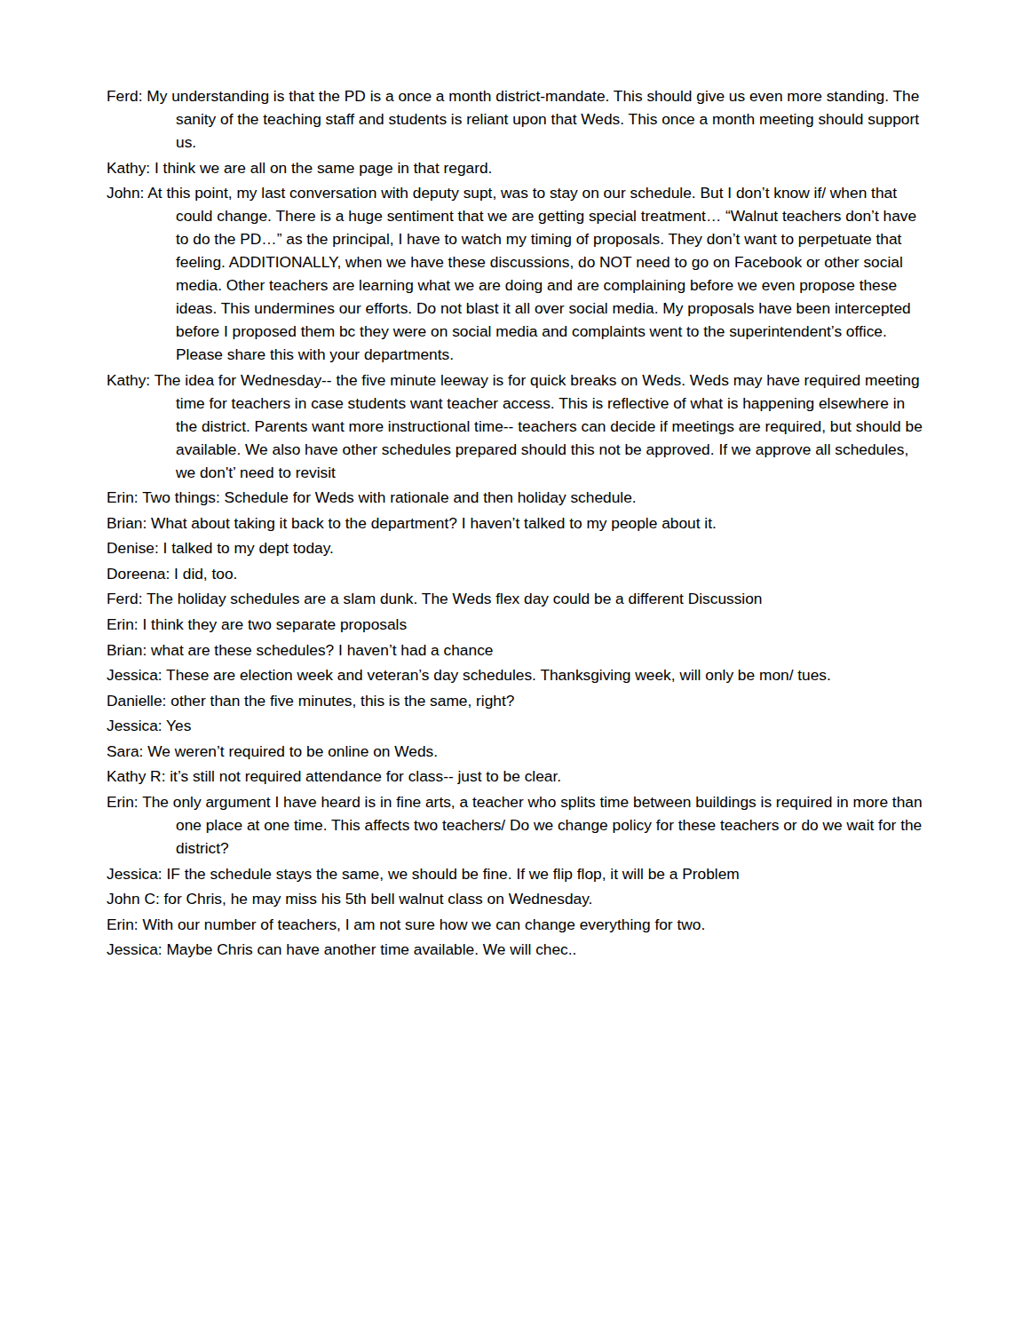Ferd: My understanding is that the PD is a once a month district-mandate. This should give us even more standing. The sanity of the teaching staff and students is reliant upon that Weds. This once a month meeting should support us.
Kathy: I think we are all on the same page in that regard.
John: At this point, my last conversation with deputy supt, was to stay on our schedule. But I don’t know if/ when that could change. There is a huge sentiment that we are getting special treatment… “Walnut teachers don’t have to do the PD…” as the principal, I have to watch my timing of proposals. They don’t want to perpetuate that feeling. ADDITIONALLY, when we have these discussions, do NOT need to go on Facebook or other social media. Other teachers are learning what we are doing and are complaining before we even propose these ideas. This undermines our efforts. Do not blast it all over social media. My proposals have been intercepted before I proposed them bc they were on social media and complaints went to the superintendent’s office. Please share this with your departments.
Kathy: The idea for Wednesday-- the five minute leeway is for quick breaks on Weds. Weds may have required meeting time for teachers in case students want teacher access. This is reflective of what is happening elsewhere in the district. Parents want more instructional time-- teachers can decide if meetings are required, but should be available. We also have other schedules prepared should this not be approved. If we approve all schedules, we don't’ need to revisit
Erin: Two things: Schedule for Weds with rationale and then holiday schedule.
Brian: What about taking it back to the department? I haven’t talked to my people about it.
Denise: I talked to my dept today.
Doreena: I did, too.
Ferd: The holiday schedules are a slam dunk. The Weds flex day could be a different Discussion
Erin: I think they are two separate proposals
Brian: what are these schedules? I haven’t had a chance
Jessica: These are election week and veteran’s day schedules. Thanksgiving week, will only be mon/ tues.
Danielle: other than the five minutes, this is the same, right?
Jessica: Yes
Sara: We weren’t required to be online on Weds.
Kathy R: it’s still not required attendance for class-- just to be clear.
Erin: The only argument I have heard is in fine arts, a teacher who splits time between buildings is required in more than one place at one time. This affects two teachers/ Do we change policy for these teachers or do we wait for the district?
Jessica: IF the schedule stays the same, we should be fine. If we flip flop, it will be a Problem
John C: for Chris, he may miss his 5th bell walnut class on Wednesday.
Erin: With our number of teachers, I am not sure how we can change everything for two.
Jessica: Maybe Chris can have another time available. We will chec..